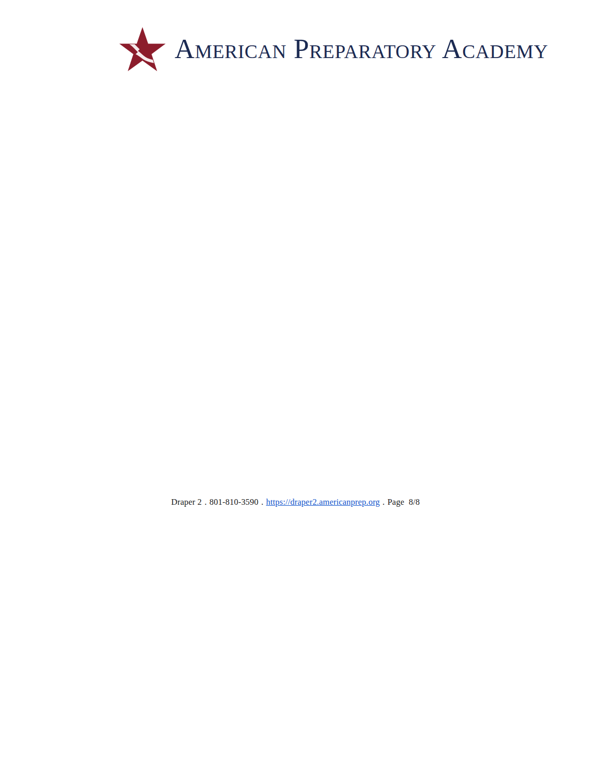American Preparatory Academy
Draper 2. 801-810-3590. https://draper2.americanprep.org. Page 8/8